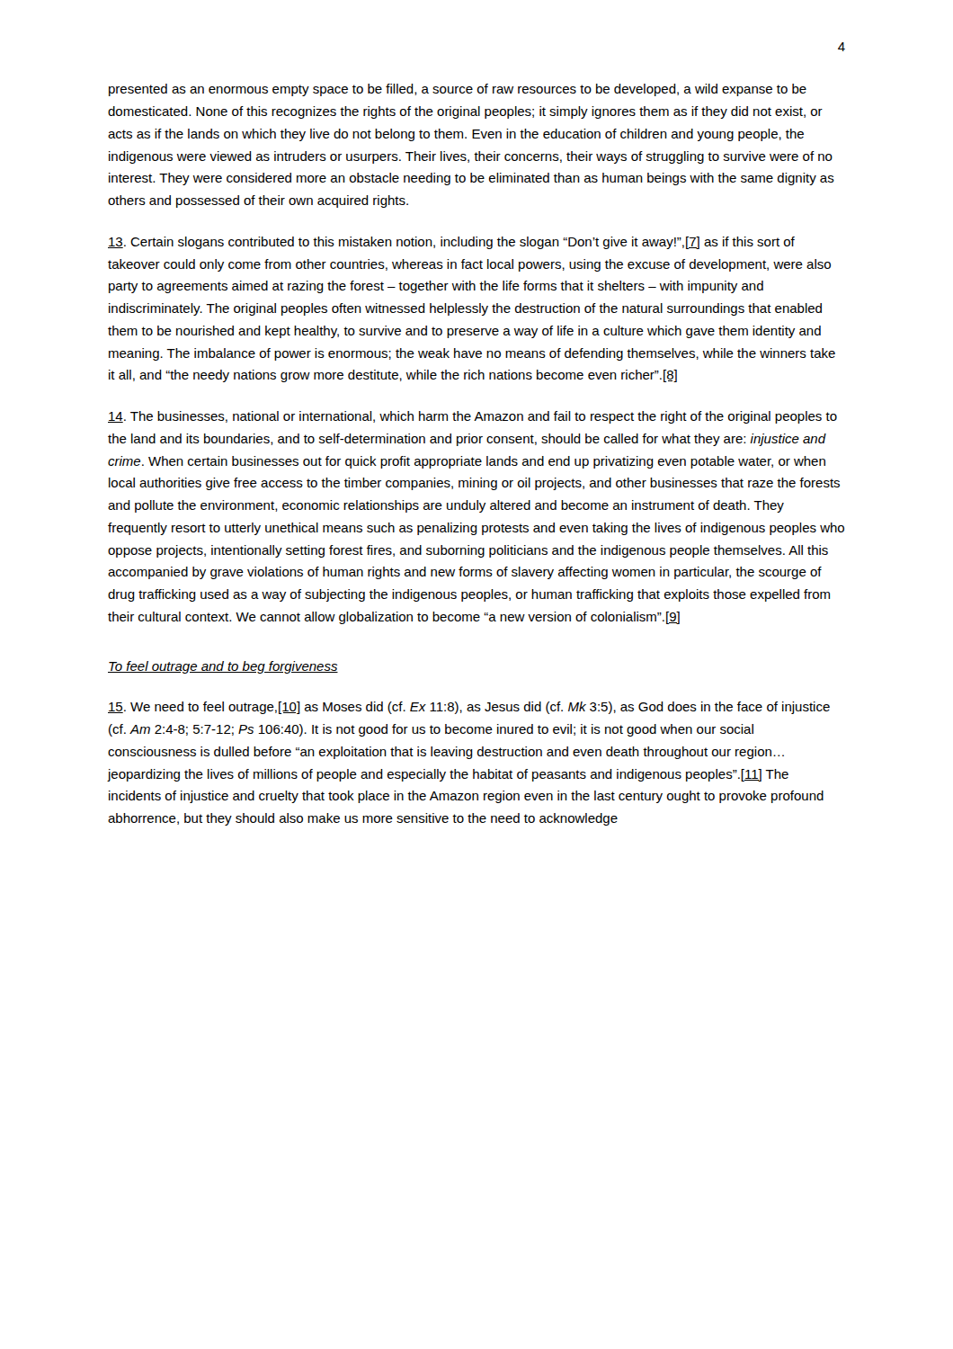4
presented as an enormous empty space to be filled, a source of raw resources to be developed, a wild expanse to be domesticated. None of this recognizes the rights of the original peoples; it simply ignores them as if they did not exist, or acts as if the lands on which they live do not belong to them. Even in the education of children and young people, the indigenous were viewed as intruders or usurpers. Their lives, their concerns, their ways of struggling to survive were of no interest. They were considered more an obstacle needing to be eliminated than as human beings with the same dignity as others and possessed of their own acquired rights.
13. Certain slogans contributed to this mistaken notion, including the slogan “Don’t give it away!”,[7] as if this sort of takeover could only come from other countries, whereas in fact local powers, using the excuse of development, were also party to agreements aimed at razing the forest – together with the life forms that it shelters – with impunity and indiscriminately. The original peoples often witnessed helplessly the destruction of the natural surroundings that enabled them to be nourished and kept healthy, to survive and to preserve a way of life in a culture which gave them identity and meaning. The imbalance of power is enormous; the weak have no means of defending themselves, while the winners take it all, and “the needy nations grow more destitute, while the rich nations become even richer”.[8]
14. The businesses, national or international, which harm the Amazon and fail to respect the right of the original peoples to the land and its boundaries, and to self-determination and prior consent, should be called for what they are: injustice and crime. When certain businesses out for quick profit appropriate lands and end up privatizing even potable water, or when local authorities give free access to the timber companies, mining or oil projects, and other businesses that raze the forests and pollute the environment, economic relationships are unduly altered and become an instrument of death. They frequently resort to utterly unethical means such as penalizing protests and even taking the lives of indigenous peoples who oppose projects, intentionally setting forest fires, and suborning politicians and the indigenous people themselves. All this accompanied by grave violations of human rights and new forms of slavery affecting women in particular, the scourge of drug trafficking used as a way of subjecting the indigenous peoples, or human trafficking that exploits those expelled from their cultural context. We cannot allow globalization to become “a new version of colonialism”.[9]
To feel outrage and to beg forgiveness
15. We need to feel outrage,[10] as Moses did (cf. Ex 11:8), as Jesus did (cf. Mk 3:5), as God does in the face of injustice (cf. Am 2:4-8; 5:7-12; Ps 106:40). It is not good for us to become inured to evil; it is not good when our social consciousness is dulled before “an exploitation that is leaving destruction and even death throughout our region… jeopardizing the lives of millions of people and especially the habitat of peasants and indigenous peoples”.[11] The incidents of injustice and cruelty that took place in the Amazon region even in the last century ought to provoke profound abhorrence, but they should also make us more sensitive to the need to acknowledge